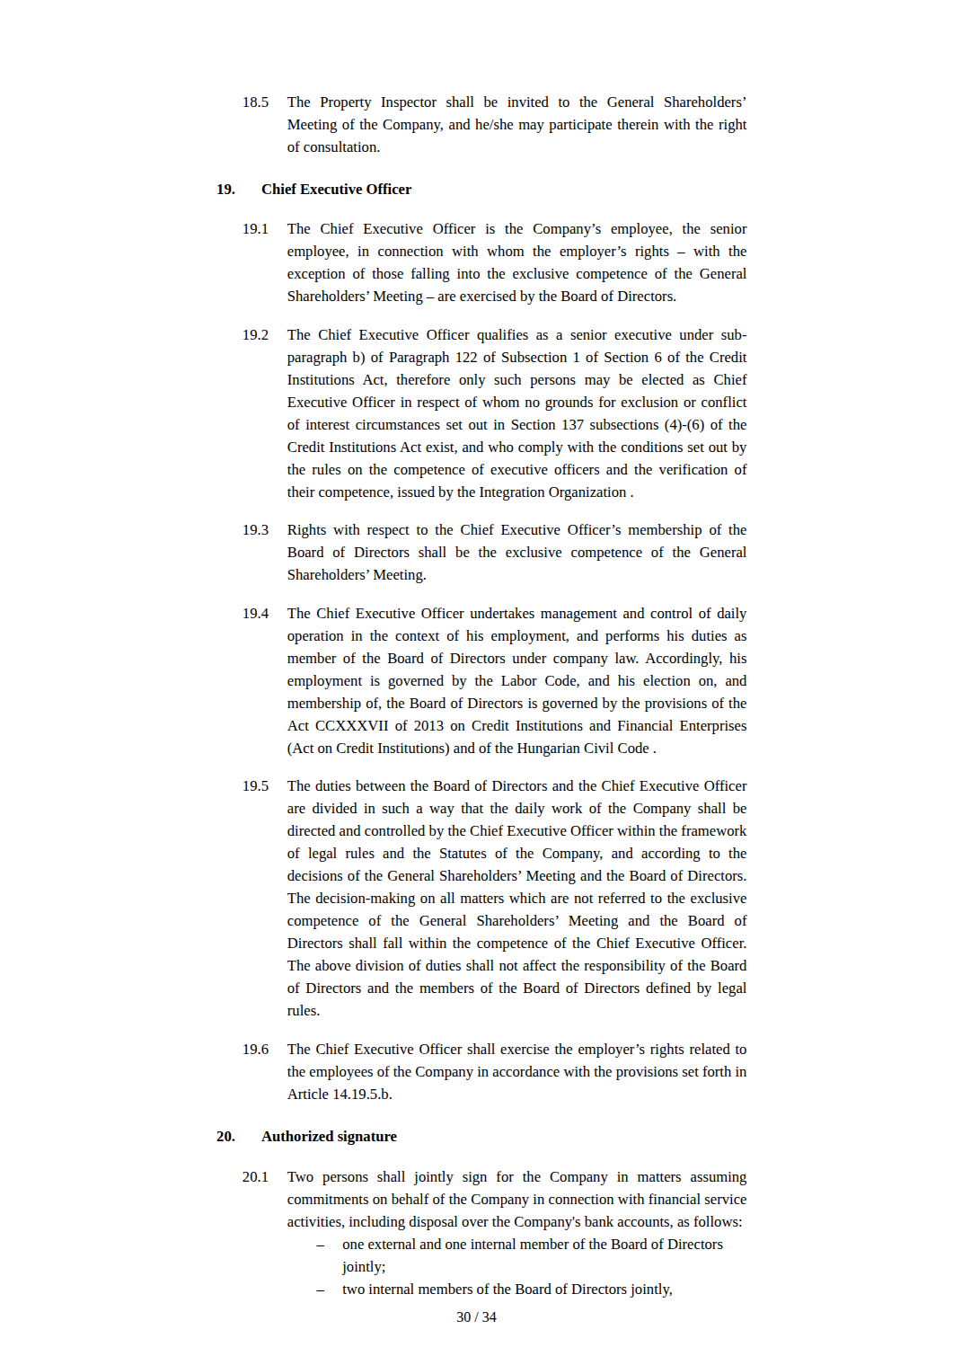18.5 The Property Inspector shall be invited to the General Shareholders’ Meeting of the Company, and he/she may participate therein with the right of consultation.
19. Chief Executive Officer
19.1 The Chief Executive Officer is the Company’s employee, the senior employee, in connection with whom the employer’s rights – with the exception of those falling into the exclusive competence of the General Shareholders’ Meeting – are exercised by the Board of Directors.
19.2 The Chief Executive Officer qualifies as a senior executive under sub-paragraph b) of Paragraph 122 of Subsection 1 of Section 6 of the Credit Institutions Act, therefore only such persons may be elected as Chief Executive Officer in respect of whom no grounds for exclusion or conflict of interest circumstances set out in Section 137 subsections (4)-(6) of the Credit Institutions Act exist, and who comply with the conditions set out by the rules on the competence of executive officers and the verification of their competence, issued by the Integration Organization .
19.3 Rights with respect to the Chief Executive Officer’s membership of the Board of Directors shall be the exclusive competence of the General Shareholders’ Meeting.
19.4 The Chief Executive Officer undertakes management and control of daily operation in the context of his employment, and performs his duties as member of the Board of Directors under company law. Accordingly, his employment is governed by the Labor Code, and his election on, and membership of, the Board of Directors is governed by the provisions of the Act CCXXXVII of 2013 on Credit Institutions and Financial Enterprises (Act on Credit Institutions) and of the Hungarian Civil Code .
19.5 The duties between the Board of Directors and the Chief Executive Officer are divided in such a way that the daily work of the Company shall be directed and controlled by the Chief Executive Officer within the framework of legal rules and the Statutes of the Company, and according to the decisions of the General Shareholders’ Meeting and the Board of Directors. The decision-making on all matters which are not referred to the exclusive competence of the General Shareholders’ Meeting and the Board of Directors shall fall within the competence of the Chief Executive Officer. The above division of duties shall not affect the responsibility of the Board of Directors and the members of the Board of Directors defined by legal rules.
19.6 The Chief Executive Officer shall exercise the employer’s rights related to the employees of the Company in accordance with the provisions set forth in Article 14.19.5.b.
20. Authorized signature
20.1 Two persons shall jointly sign for the Company in matters assuming commitments on behalf of the Company in connection with financial service activities, including disposal over the Company's bank accounts, as follows:
one external and one internal member of the Board of Directors jointly;
two internal members of the Board of Directors jointly,
30 / 34